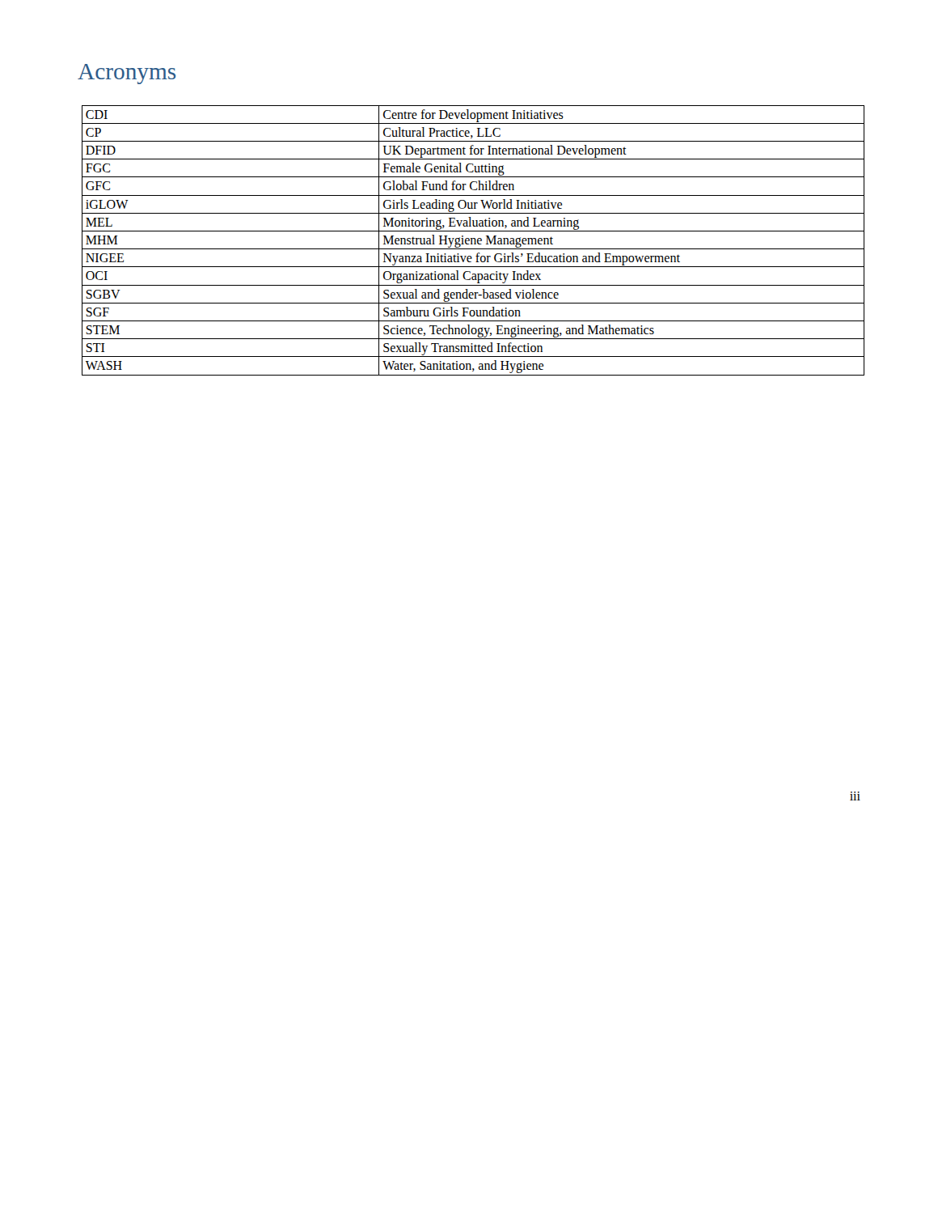Acronyms
| CDI | Centre for Development Initiatives |
| CP | Cultural Practice, LLC |
| DFID | UK Department for International Development |
| FGC | Female Genital Cutting |
| GFC | Global Fund for Children |
| iGLOW | Girls Leading Our World Initiative |
| MEL | Monitoring, Evaluation, and Learning |
| MHM | Menstrual Hygiene Management |
| NIGEE | Nyanza Initiative for Girls’ Education and Empowerment |
| OCI | Organizational Capacity Index |
| SGBV | Sexual and gender-based violence |
| SGF | Samburu Girls Foundation |
| STEM | Science, Technology, Engineering, and Mathematics |
| STI | Sexually Transmitted Infection |
| WASH | Water, Sanitation, and Hygiene |
iii